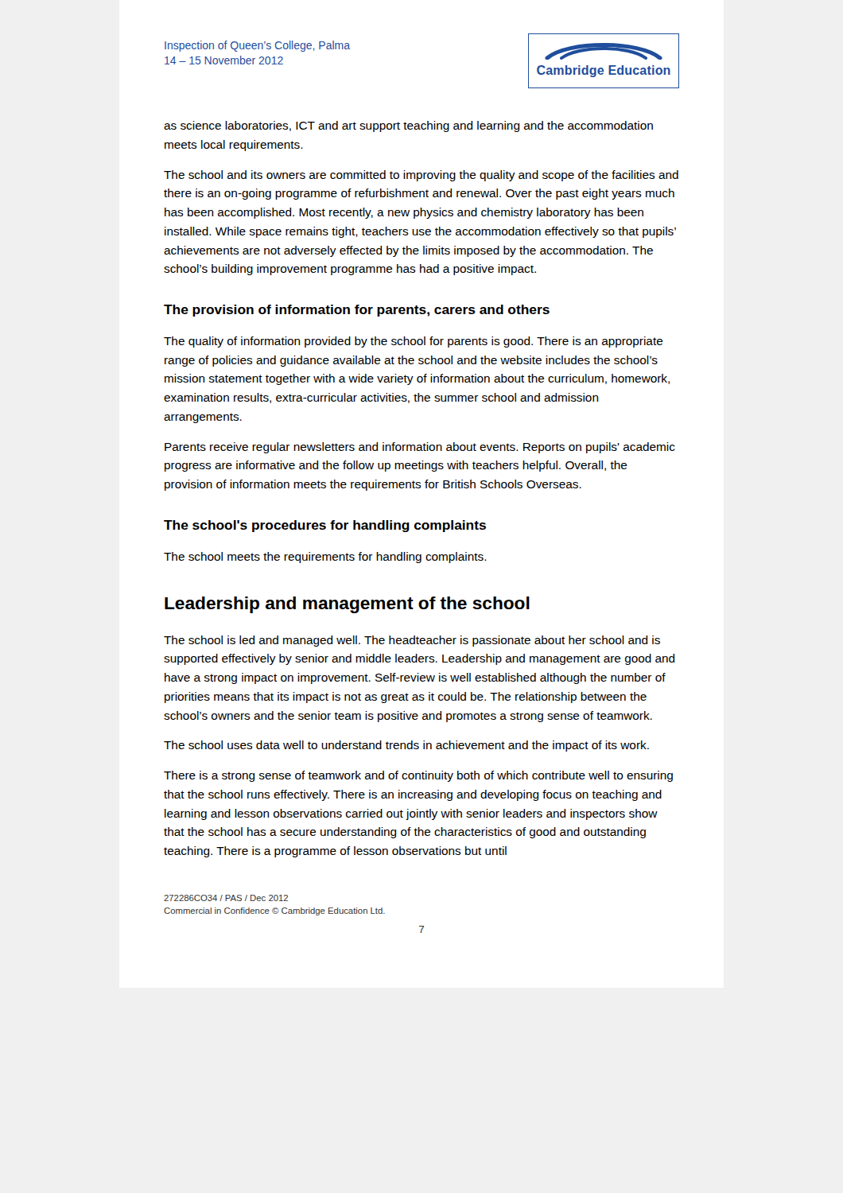Inspection of Queen’s College, Palma
14 – 15 November 2012
Cambridge Education
as science laboratories, ICT and art support teaching and learning and the accommodation meets local requirements.
The school and its owners are committed to improving the quality and scope of the facilities and there is an on-going programme of refurbishment and renewal. Over the past eight years much has been accomplished. Most recently, a new physics and chemistry laboratory has been installed. While space remains tight, teachers use the accommodation effectively so that pupils’ achievements are not adversely effected by the limits imposed by the accommodation. The school’s building improvement programme has had a positive impact.
The provision of information for parents, carers and others
The quality of information provided by the school for parents is good. There is an appropriate range of policies and guidance available at the school and the website includes the school’s mission statement together with a wide variety of information about the curriculum, homework, examination results, extra-curricular activities, the summer school and admission arrangements.
Parents receive regular newsletters and information about events. Reports on pupils' academic progress are informative and the follow up meetings with teachers helpful. Overall, the provision of information meets the requirements for British Schools Overseas.
The school's procedures for handling complaints
The school meets the requirements for handling complaints.
Leadership and management of the school
The school is led and managed well. The headteacher is passionate about her school and is supported effectively by senior and middle leaders. Leadership and management are good and have a strong impact on improvement. Self-review is well established although the number of priorities means that its impact is not as great as it could be. The relationship between the school’s owners and the senior team is positive and promotes a strong sense of teamwork.
The school uses data well to understand trends in achievement and the impact of its work.
There is a strong sense of teamwork and of continuity both of which contribute well to ensuring that the school runs effectively. There is an increasing and developing focus on teaching and learning and lesson observations carried out jointly with senior leaders and inspectors show that the school has a secure understanding of the characteristics of good and outstanding teaching. There is a programme of lesson observations but until
272286CO34 / PAS / Dec 2012
Commercial in Confidence © Cambridge Education Ltd.
7